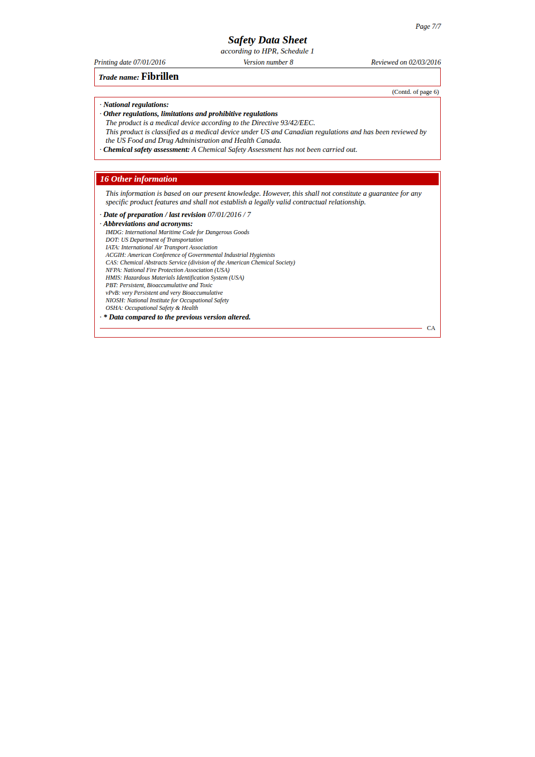Page 7/7
Safety Data Sheet
according to HPR, Schedule 1
Printing date 07/01/2016 Version number 8 Reviewed on 02/03/2016
Trade name: Fibrillen
(Contd. of page 6)
· National regulations:
· Other regulations, limitations and prohibitive regulations
The product is a medical device according to the Directive 93/42/EEC.
This product is classified as a medical device under US and Canadian regulations and has been reviewed by the US Food and Drug Administration and Health Canada.
· Chemical safety assessment: A Chemical Safety Assessment has not been carried out.
16 Other information
This information is based on our present knowledge. However, this shall not constitute a guarantee for any specific product features and shall not establish a legally valid contractual relationship.
· Date of preparation / last revision 07/01/2016 / 7
· Abbreviations and acronyms:
IMDG: International Maritime Code for Dangerous Goods
DOT: US Department of Transportation
IATA: International Air Transport Association
ACGIH: American Conference of Governmental Industrial Hygienists
CAS: Chemical Abstracts Service (division of the American Chemical Society)
NFPA: National Fire Protection Association (USA)
HMIS: Hazardous Materials Identification System (USA)
PBT: Persistent, Bioaccumulative and Toxic
vPvB: very Persistent and very Bioaccumulative
NIOSH: National Institute for Occupational Safety
OSHA: Occupational Safety & Health
· * Data compared to the previous version altered.
CA